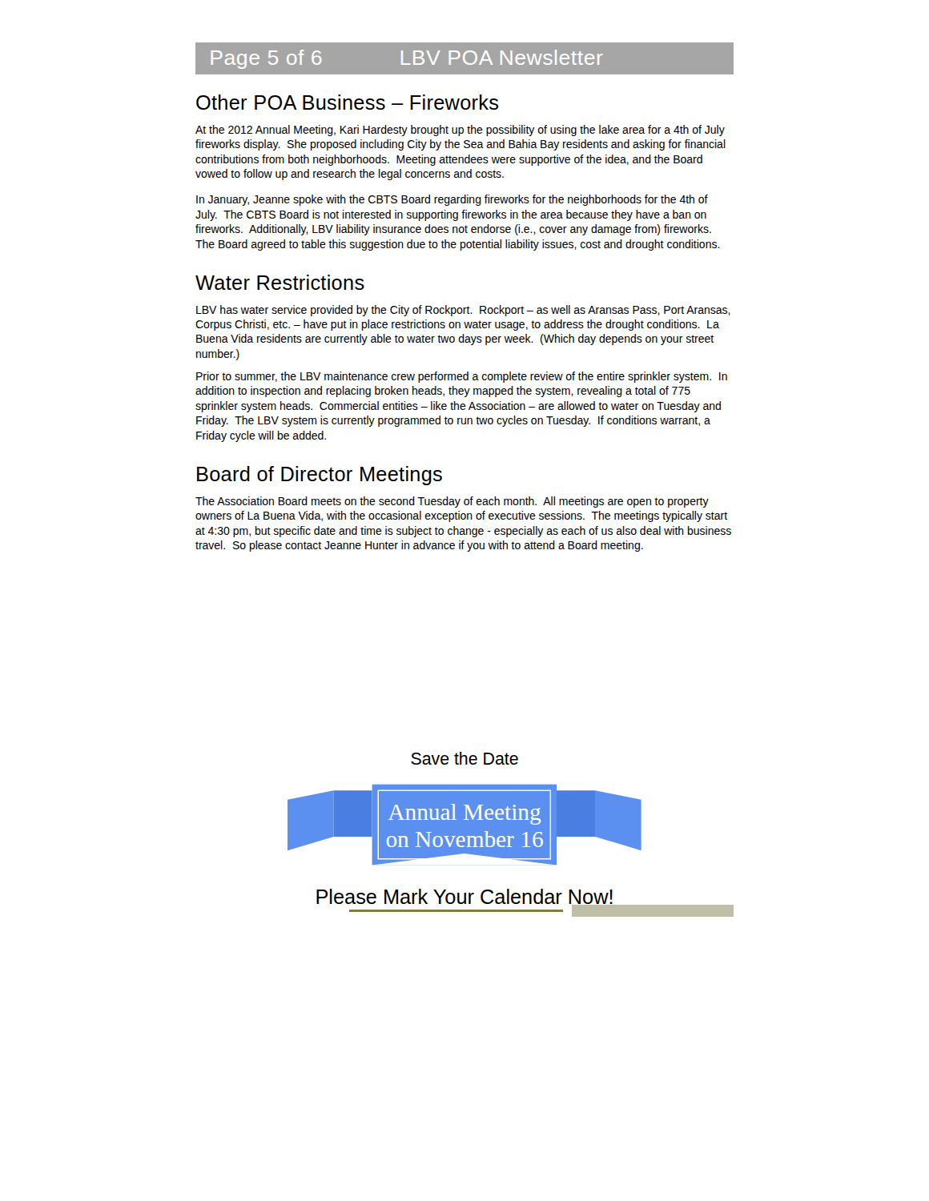Page 5 of 6 LBV POA Newsletter
Other POA Business – Fireworks
At the 2012 Annual Meeting, Kari Hardesty brought up the possibility of using the lake area for a 4th of July fireworks display. She proposed including City by the Sea and Bahia Bay residents and asking for financial contributions from both neighborhoods. Meeting attendees were supportive of the idea, and the Board vowed to follow up and research the legal concerns and costs.
In January, Jeanne spoke with the CBTS Board regarding fireworks for the neighborhoods for the 4th of July. The CBTS Board is not interested in supporting fireworks in the area because they have a ban on fireworks. Additionally, LBV liability insurance does not endorse (i.e., cover any damage from) fireworks. The Board agreed to table this suggestion due to the potential liability issues, cost and drought conditions.
Water Restrictions
LBV has water service provided by the City of Rockport. Rockport – as well as Aransas Pass, Port Aransas, Corpus Christi, etc. – have put in place restrictions on water usage, to address the drought conditions. La Buena Vida residents are currently able to water two days per week. (Which day depends on your street number.)
Prior to summer, the LBV maintenance crew performed a complete review of the entire sprinkler system. In addition to inspection and replacing broken heads, they mapped the system, revealing a total of 775 sprinkler system heads. Commercial entities – like the Association – are allowed to water on Tuesday and Friday. The LBV system is currently programmed to run two cycles on Tuesday. If conditions warrant, a Friday cycle will be added.
Board of Director Meetings
The Association Board meets on the second Tuesday of each month. All meetings are open to property owners of La Buena Vida, with the occasional exception of executive sessions. The meetings typically start at 4:30 pm, but specific date and time is subject to change - especially as each of us also deal with business travel. So please contact Jeanne Hunter in advance if you with to attend a Board meeting.
Save the Date
Annual Meeting
on November 16
Please Mark Your Calendar Now!